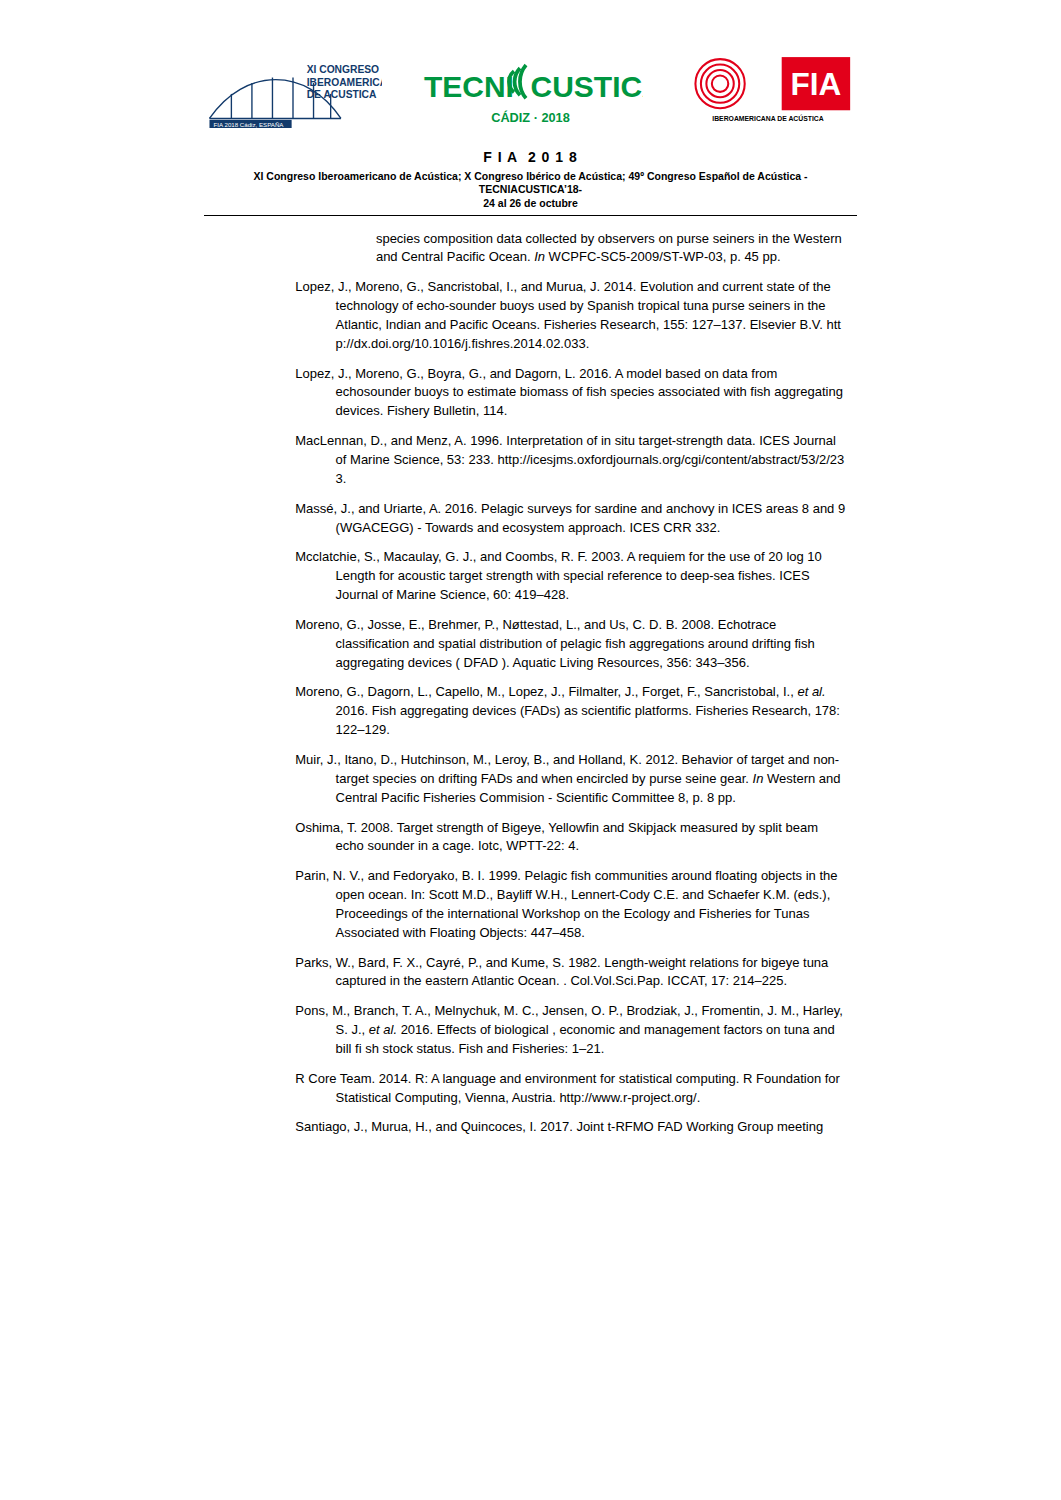F I A 2 0 1 8
XI Congreso Iberoamericano de Acústica; X Congreso Ibérico de Acústica; 49º Congreso Español de Acústica -TECNIACUSTICA’18-
24 al 26 de octubre
species composition data collected by observers on purse seiners in the Western and Central Pacific Ocean. In WCPFC-SC5-2009/ST-WP-03, p. 45 pp.
Lopez, J., Moreno, G., Sancristobal, I., and Murua, J. 2014. Evolution and current state of the technology of echo-sounder buoys used by Spanish tropical tuna purse seiners in the Atlantic, Indian and Pacific Oceans. Fisheries Research, 155: 127–137. Elsevier B.V. http://dx.doi.org/10.1016/j.fishres.2014.02.033.
Lopez, J., Moreno, G., Boyra, G., and Dagorn, L. 2016. A model based on data from echosounder buoys to estimate biomass of fish species associated with fish aggregating devices. Fishery Bulletin, 114.
MacLennan, D., and Menz, A. 1996. Interpretation of in situ target-strength data. ICES Journal of Marine Science, 53: 233. http://icesjms.oxfordjournals.org/cgi/content/abstract/53/2/233.
Massé, J., and Uriarte, A. 2016. Pelagic surveys for sardine and anchovy in ICES areas 8 and 9 (WGACEGG) - Towards and ecosystem approach. ICES CRR 332.
Mcclatchie, S., Macaulay, G. J., and Coombs, R. F. 2003. A requiem for the use of 20 log 10 Length for acoustic target strength with special reference to deep-sea fishes. ICES Journal of Marine Science, 60: 419–428.
Moreno, G., Josse, E., Brehmer, P., Nøttestad, L., and Us, C. D. B. 2008. Echotrace classification and spatial distribution of pelagic fish aggregations around drifting fish aggregating devices ( DFAD ). Aquatic Living Resources, 356: 343–356.
Moreno, G., Dagorn, L., Capello, M., Lopez, J., Filmalter, J., Forget, F., Sancristobal, I., et al. 2016. Fish aggregating devices (FADs) as scientific platforms. Fisheries Research, 178: 122–129.
Muir, J., Itano, D., Hutchinson, M., Leroy, B., and Holland, K. 2012. Behavior of target and non-target species on drifting FADs and when encircled by purse seine gear. In Western and Central Pacific Fisheries Commision - Scientific Committee 8, p. 8 pp.
Oshima, T. 2008. Target strength of Bigeye, Yellowfin and Skipjack measured by split beam echo sounder in a cage. Iotc, WPTT-22: 4.
Parin, N. V., and Fedoryako, B. I. 1999. Pelagic fish communities around floating objects in the open ocean. In: Scott M.D., Bayliff W.H., Lennert-Cody C.E. and Schaefer K.M. (eds.), Proceedings of the international Workshop on the Ecology and Fisheries for Tunas Associated with Floating Objects: 447–458.
Parks, W., Bard, F. X., Cayré, P., and Kume, S. 1982. Length-weight relations for bigeye tuna captured in the eastern Atlantic Ocean. . Col.Vol.Sci.Pap. ICCAT, 17: 214–225.
Pons, M., Branch, T. A., Melnychuk, M. C., Jensen, O. P., Brodziak, J., Fromentin, J. M., Harley, S. J., et al. 2016. Effects of biological , economic and management factors on tuna and bill fi sh stock status. Fish and Fisheries: 1–21.
R Core Team. 2014. R: A language and environment for statistical computing. R Foundation for Statistical Computing, Vienna, Austria. http://www.r-project.org/.
Santiago, J., Murua, H., and Quincoces, I. 2017. Joint t-RFMO FAD Working Group meeting